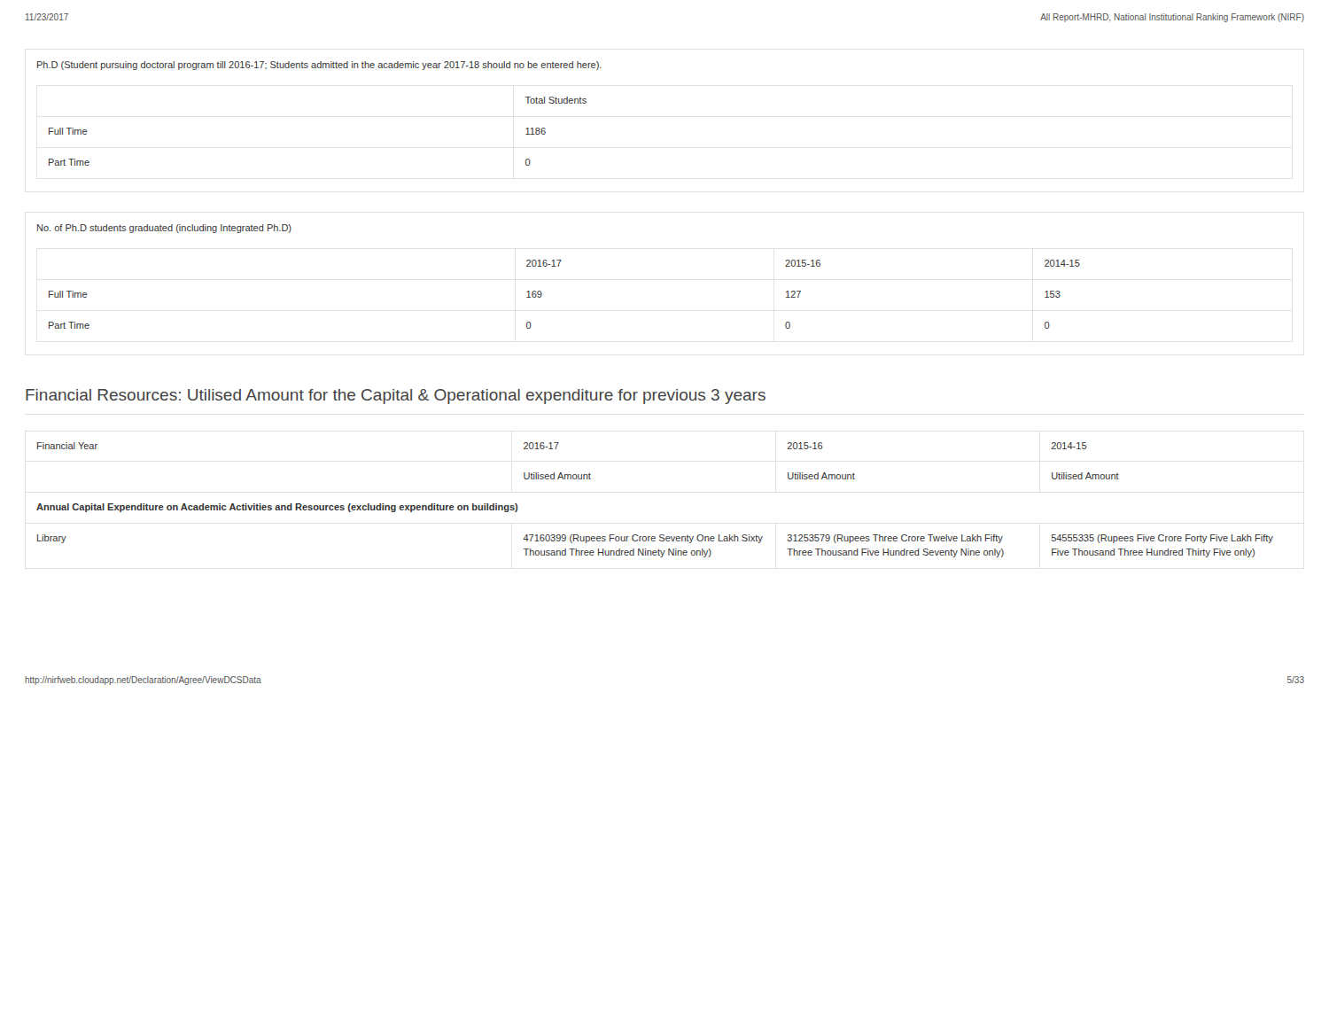11/23/2017
All Report-MHRD, National Institutional Ranking Framework (NIRF)
| Ph.D (Student pursuing doctoral program till 2016-17; Students admitted in the academic year 2017-18 should no be entered here). |
| / / Total Students / / Full Time / 1186 / / Part Time / 0 / |
| No. of Ph.D students graduated (including Integrated Ph.D) |
| / / 2016-17 / 2015-16 / 2014-15 / / Full Time / 169 / 127 / 153 / / Part Time / 0 / 0 / 0 / |
Financial Resources: Utilised Amount for the Capital & Operational expenditure for previous 3 years
| Financial Year | 2016-17 | 2015-16 | 2014-15 |
| | Utilised Amount | Utilised Amount | Utilised Amount |
| Annual Capital Expenditure on Academic Activities and Resources (excluding expenditure on buildings) |
| Library | 47160399 (Rupees Four Crore Seventy One Lakh Sixty Thousand Three Hundred Ninety Nine only) | 31253579 (Rupees Three Crore Twelve Lakh Fifty Three Thousand Five Hundred Seventy Nine only) | 54555335 (Rupees Five Crore Forty Five Lakh Fifty Five Thousand Three Hundred Thirty Five only) |
http://nirfweb.cloudapp.net/Declaration/Agree/ViewDCSData
5/33